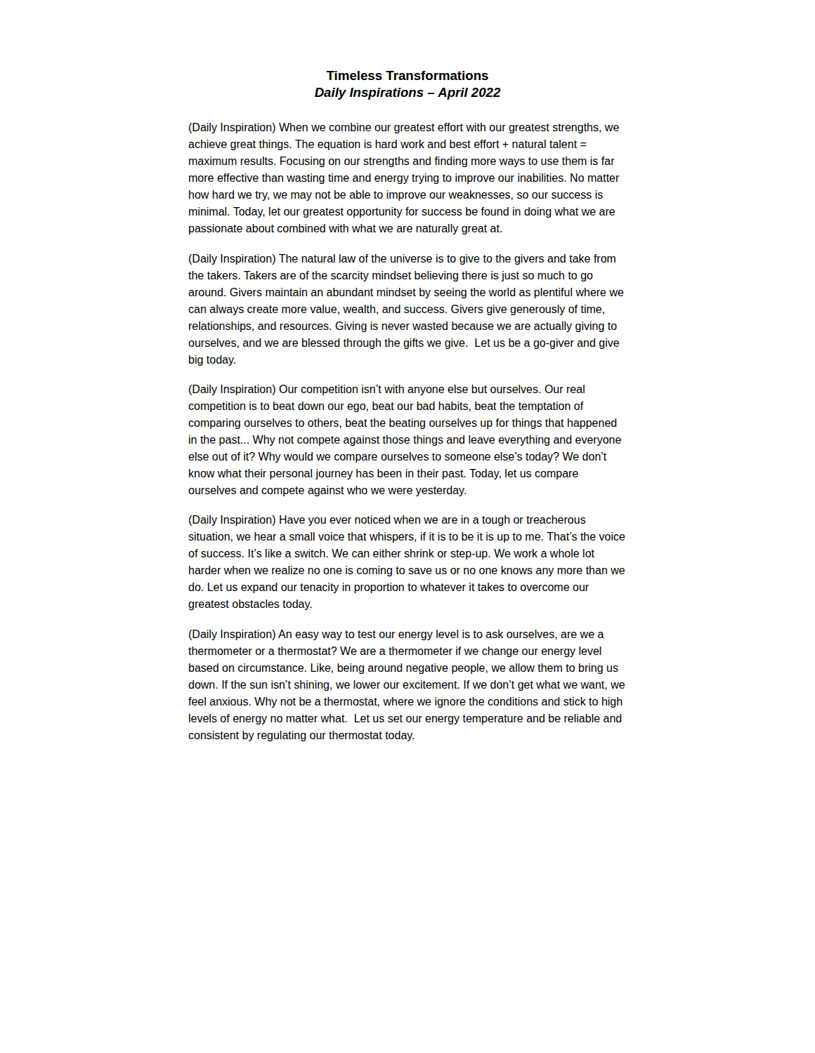Timeless Transformations
Daily Inspirations – April 2022
(Daily Inspiration) When we combine our greatest effort with our greatest strengths, we achieve great things. The equation is hard work and best effort + natural talent = maximum results. Focusing on our strengths and finding more ways to use them is far more effective than wasting time and energy trying to improve our inabilities. No matter how hard we try, we may not be able to improve our weaknesses, so our success is minimal. Today, let our greatest opportunity for success be found in doing what we are passionate about combined with what we are naturally great at.
(Daily Inspiration) The natural law of the universe is to give to the givers and take from the takers. Takers are of the scarcity mindset believing there is just so much to go around. Givers maintain an abundant mindset by seeing the world as plentiful where we can always create more value, wealth, and success. Givers give generously of time, relationships, and resources. Giving is never wasted because we are actually giving to ourselves, and we are blessed through the gifts we give. Let us be a go-giver and give big today.
(Daily Inspiration) Our competition isn’t with anyone else but ourselves. Our real competition is to beat down our ego, beat our bad habits, beat the temptation of comparing ourselves to others, beat the beating ourselves up for things that happened in the past... Why not compete against those things and leave everything and everyone else out of it? Why would we compare ourselves to someone else’s today? We don’t know what their personal journey has been in their past. Today, let us compare ourselves and compete against who we were yesterday.
(Daily Inspiration) Have you ever noticed when we are in a tough or treacherous situation, we hear a small voice that whispers, if it is to be it is up to me. That’s the voice of success. It’s like a switch. We can either shrink or step-up. We work a whole lot harder when we realize no one is coming to save us or no one knows any more than we do. Let us expand our tenacity in proportion to whatever it takes to overcome our greatest obstacles today.
(Daily Inspiration) An easy way to test our energy level is to ask ourselves, are we a thermometer or a thermostat? We are a thermometer if we change our energy level based on circumstance. Like, being around negative people, we allow them to bring us down. If the sun isn’t shining, we lower our excitement. If we don’t get what we want, we feel anxious. Why not be a thermostat, where we ignore the conditions and stick to high levels of energy no matter what. Let us set our energy temperature and be reliable and consistent by regulating our thermostat today.